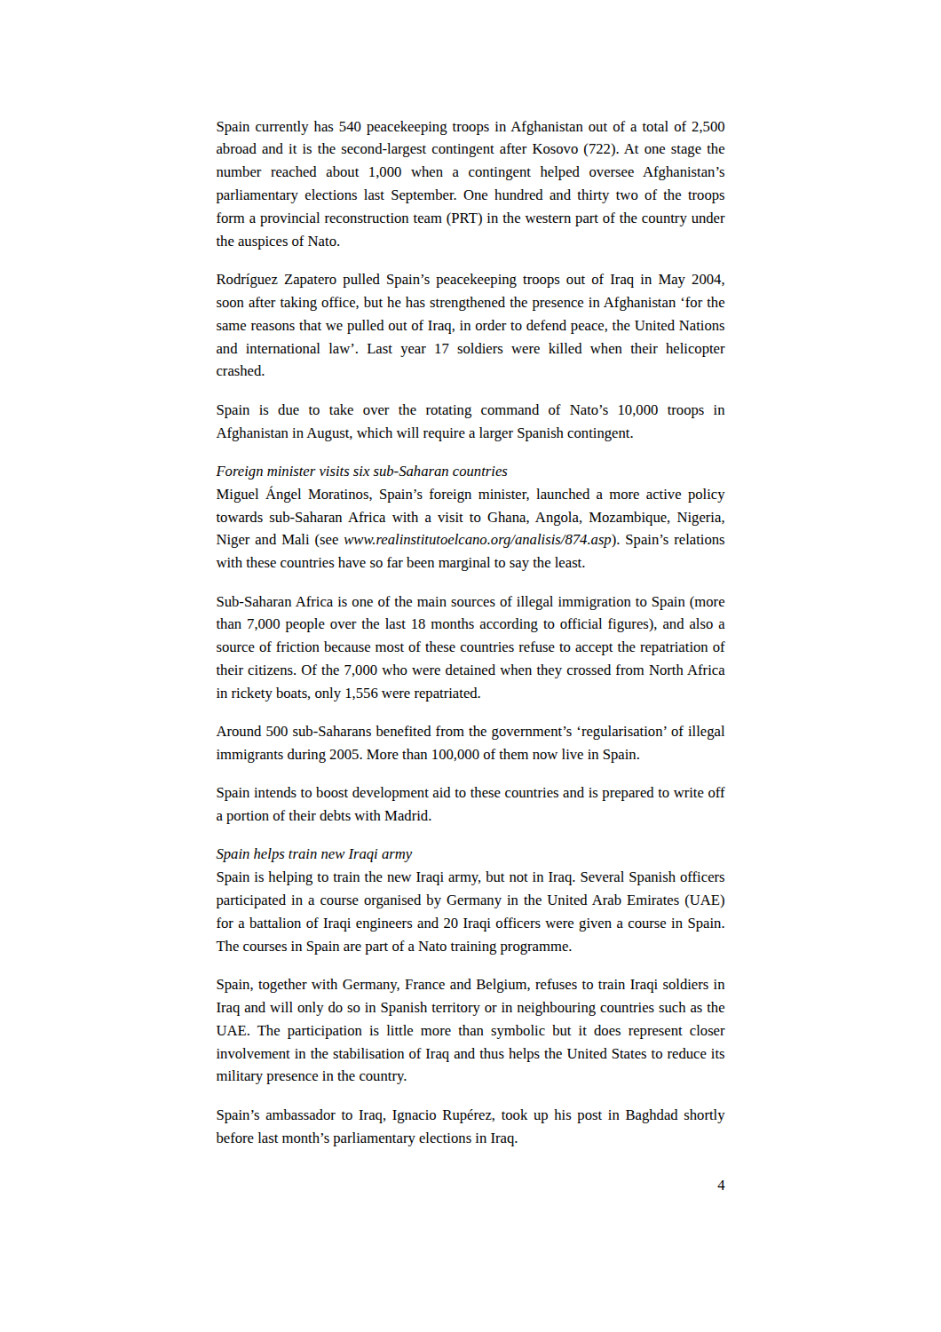Spain currently has 540 peacekeeping troops in Afghanistan out of a total of 2,500 abroad and it is the second-largest contingent after Kosovo (722). At one stage the number reached about 1,000 when a contingent helped oversee Afghanistan’s parliamentary elections last September. One hundred and thirty two of the troops form a provincial reconstruction team (PRT) in the western part of the country under the auspices of Nato.
Rodríguez Zapatero pulled Spain’s peacekeeping troops out of Iraq in May 2004, soon after taking office, but he has strengthened the presence in Afghanistan ‘for the same reasons that we pulled out of Iraq, in order to defend peace, the United Nations and international law’. Last year 17 soldiers were killed when their helicopter crashed.
Spain is due to take over the rotating command of Nato’s 10,000 troops in Afghanistan in August, which will require a larger Spanish contingent.
Foreign minister visits six sub-Saharan countries
Miguel Ángel Moratinos, Spain’s foreign minister, launched a more active policy towards sub-Saharan Africa with a visit to Ghana, Angola, Mozambique, Nigeria, Niger and Mali (see www.realinstitutoelcano.org/analisis/874.asp). Spain’s relations with these countries have so far been marginal to say the least.
Sub-Saharan Africa is one of the main sources of illegal immigration to Spain (more than 7,000 people over the last 18 months according to official figures), and also a source of friction because most of these countries refuse to accept the repatriation of their citizens. Of the 7,000 who were detained when they crossed from North Africa in rickety boats, only 1,556 were repatriated.
Around 500 sub-Saharans benefited from the government’s ‘regularisation’ of illegal immigrants during 2005. More than 100,000 of them now live in Spain.
Spain intends to boost development aid to these countries and is prepared to write off a portion of their debts with Madrid.
Spain helps train new Iraqi army
Spain is helping to train the new Iraqi army, but not in Iraq. Several Spanish officers participated in a course organised by Germany in the United Arab Emirates (UAE) for a battalion of Iraqi engineers and 20 Iraqi officers were given a course in Spain. The courses in Spain are part of a Nato training programme.
Spain, together with Germany, France and Belgium, refuses to train Iraqi soldiers in Iraq and will only do so in Spanish territory or in neighbouring countries such as the UAE. The participation is little more than symbolic but it does represent closer involvement in the stabilisation of Iraq and thus helps the United States to reduce its military presence in the country.
Spain’s ambassador to Iraq, Ignacio Rupérez, took up his post in Baghdad shortly before last month’s parliamentary elections in Iraq.
4